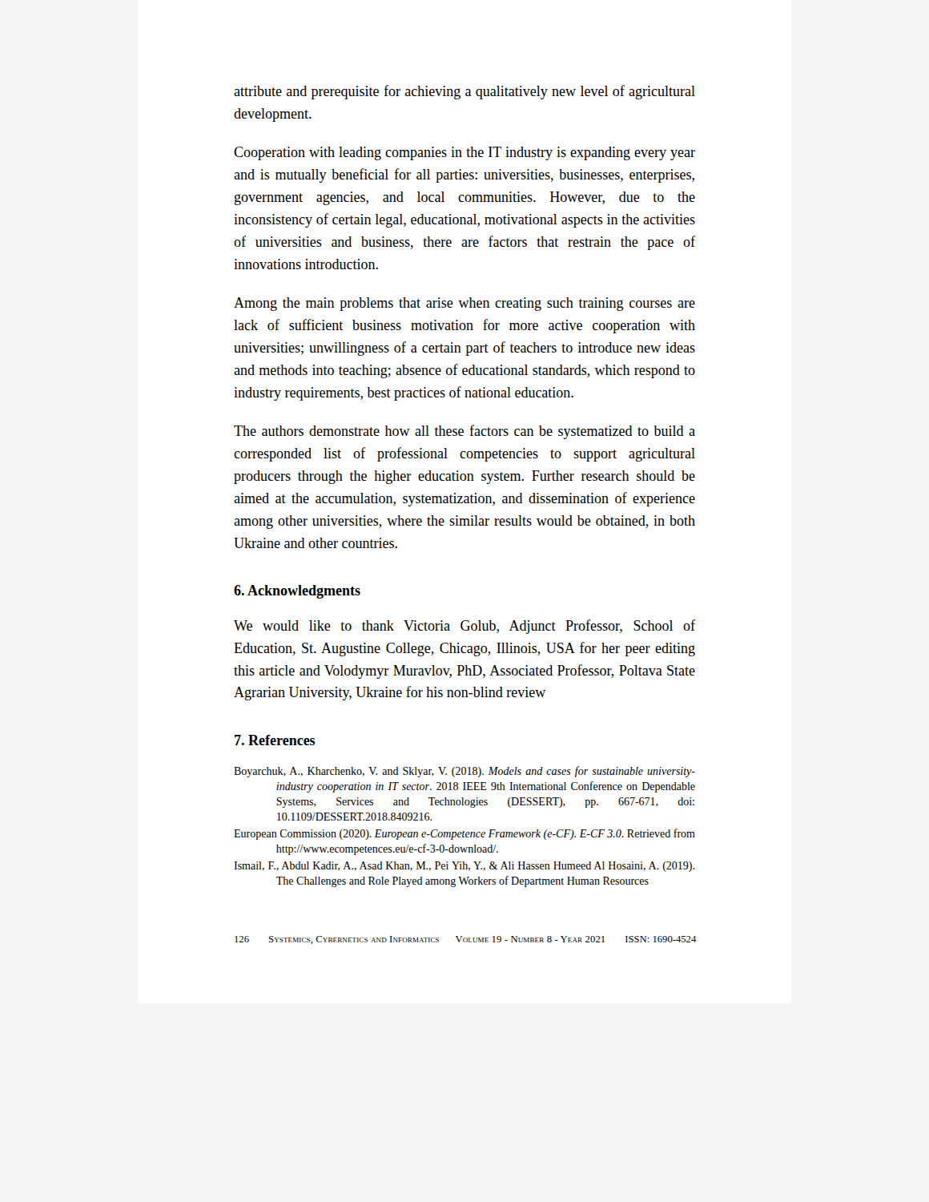attribute and prerequisite for achieving a qualitatively new level of agricultural development.
Cooperation with leading companies in the IT industry is expanding every year and is mutually beneficial for all parties: universities, businesses, enterprises, government agencies, and local communities. However, due to the inconsistency of certain legal, educational, motivational aspects in the activities of universities and business, there are factors that restrain the pace of innovations introduction.
Among the main problems that arise when creating such training courses are lack of sufficient business motivation for more active cooperation with universities; unwillingness of a certain part of teachers to introduce new ideas and methods into teaching; absence of educational standards, which respond to industry requirements, best practices of national education.
The authors demonstrate how all these factors can be systematized to build a corresponded list of professional competencies to support agricultural producers through the higher education system. Further research should be aimed at the accumulation, systematization, and dissemination of experience among other universities, where the similar results would be obtained, in both Ukraine and other countries.
6. Acknowledgments
We would like to thank Victoria Golub, Adjunct Professor, School of Education, St. Augustine College, Chicago, Illinois, USA for her peer editing this article and Volodymyr Muravlov, PhD, Associated Professor, Poltava State Agrarian University, Ukraine for his non-blind review
7. References
Boyarchuk, A., Kharchenko, V. and Sklyar, V. (2018). Models and cases for sustainable university-industry cooperation in IT sector. 2018 IEEE 9th International Conference on Dependable Systems, Services and Technologies (DESSERT), pp. 667-671, doi: 10.1109/DESSERT.2018.8409216.
European Commission (2020). European e-Competence Framework (e-CF). E-CF 3.0. Retrieved from http://www.ecompetences.eu/e-cf-3-0-download/.
Ismail, F., Abdul Kadir, A., Asad Khan, M., Pei Yih, Y., & Ali Hassen Humeed Al Hosaini, A. (2019). The Challenges and Role Played among Workers of Department Human Resources
126 Systemics, Cybernetics and Informatics Volume 19 - Number 8 - Year 2021 ISSN: 1690-4524